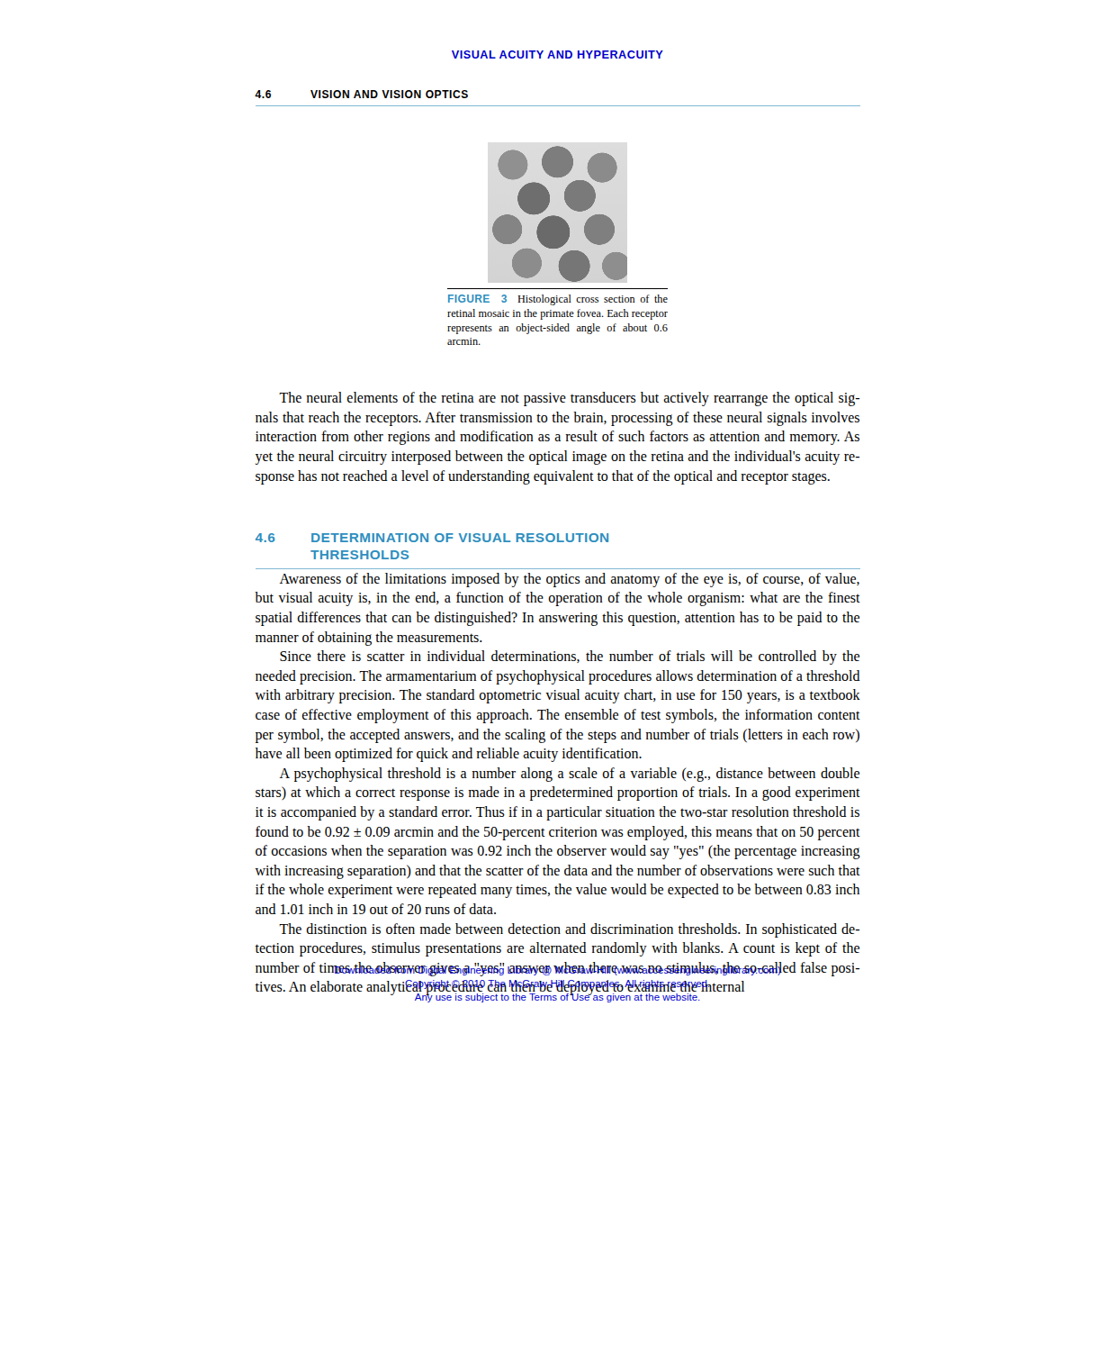VISUAL ACUITY AND HYPERACUITY
4.6 VISION AND VISION OPTICS
FIGURE 3 Histological cross section of the retinal mosaic in the primate fovea. Each receptor represents an object-sided angle of about 0.6 arcmin.
The neural elements of the retina are not passive transducers but actively rearrange the optical signals that reach the receptors. After transmission to the brain, processing of these neural signals involves interaction from other regions and modification as a result of such factors as attention and memory. As yet the neural circuitry interposed between the optical image on the retina and the individual's acuity response has not reached a level of understanding equivalent to that of the optical and receptor stages.
4.6 DETERMINATION OF VISUAL RESOLUTION
THRESHOLDS
Awareness of the limitations imposed by the optics and anatomy of the eye is, of course, of value, but visual acuity is, in the end, a function of the operation of the whole organism: what are the finest spatial differences that can be distinguished? In answering this question, attention has to be paid to the manner of obtaining the measurements.
Since there is scatter in individual determinations, the number of trials will be controlled by the needed precision. The armamentarium of psychophysical procedures allows determination of a threshold with arbitrary precision. The standard optometric visual acuity chart, in use for 150 years, is a textbook case of effective employment of this approach. The ensemble of test symbols, the information content per symbol, the accepted answers, and the scaling of the steps and number of trials (letters in each row) have all been optimized for quick and reliable acuity identification.
A psychophysical threshold is a number along a scale of a variable (e.g., distance between double stars) at which a correct response is made in a predetermined proportion of trials. In a good experiment it is accompanied by a standard error. Thus if in a particular situation the two-star resolution threshold is found to be 0.92 ± 0.09 arcmin and the 50-percent criterion was employed, this means that on 50 percent of occasions when the separation was 0.92 inch the observer would say "yes" (the percentage increasing with increasing separation) and that the scatter of the data and the number of observations were such that if the whole experiment were repeated many times, the value would be expected to be between 0.83 inch and 1.01 inch in 19 out of 20 runs of data.
The distinction is often made between detection and discrimination thresholds. In sophisticated detection procedures, stimulus presentations are alternated randomly with blanks. A count is kept of the number of times the observer gives a "yes" answer when there was no stimulus, the so-called false positives. An elaborate analytical procedure can then be deployed to examine the internal
Downloaded from Digital Engineering Library @ McGraw-Hill (www.accessengineeringlibrary.com)
Copyright © 2010 The McGraw-Hill Companies. All rights reserved.
Any use is subject to the Terms of Use as given at the website.